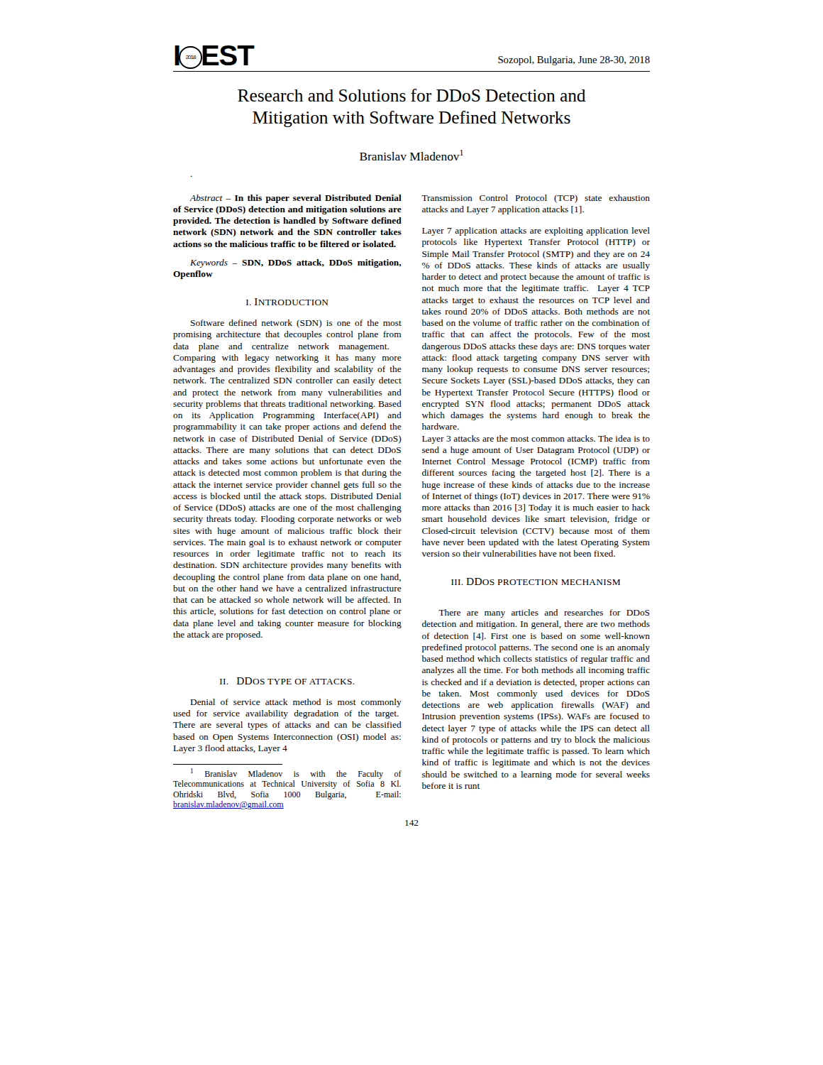I 2018 EST
Sozopol, Bulgaria, June 28-30, 2018
Research and Solutions for DDoS Detection and
Mitigation with Software Defined Networks
Branislav Mladenov1
.
Abstract – In this paper several Distributed Denial of Service (DDoS) detection and mitigation solutions are provided. The detection is handled by Software defined network (SDN) network and the SDN controller takes actions so the malicious traffic to be filtered or isolated.
Keywords – SDN, DDoS attack, DDoS mitigation, Openflow
I. INTRODUCTION
Software defined network (SDN) is one of the most promising architecture that decouples control plane from data plane and centralize network management. Comparing with legacy networking it has many more advantages and provides flexibility and scalability of the network. The centralized SDN controller can easily detect and protect the network from many vulnerabilities and security problems that threats traditional networking. Based on its Application Programming Interface(API) and programmability it can take proper actions and defend the network in case of Distributed Denial of Service (DDoS) attacks. There are many solutions that can detect DDoS attacks and takes some actions but unfortunate even the attack is detected most common problem is that during the attack the internet service provider channel gets full so the access is blocked until the attack stops. Distributed Denial of Service (DDoS) attacks are one of the most challenging security threats today. Flooding corporate networks or web sites with huge amount of malicious traffic block their services. The main goal is to exhaust network or computer resources in order legitimate traffic not to reach its destination. SDN architecture provides many benefits with decoupling the control plane from data plane on one hand, but on the other hand we have a centralized infrastructure that can be attacked so whole network will be affected. In this article, solutions for fast detection on control plane or data plane level and taking counter measure for blocking the attack are proposed.
II. DDOS TYPE OF ATTACKS.
Denial of service attack method is most commonly used for service availability degradation of the target. There are several types of attacks and can be classified based on Open Systems Interconnection (OSI) model as: Layer 3 flood attacks, Layer 4
1 Branislav Mladenov is with the Faculty of Telecommunications at Technical University of Sofia 8 Kl. Ohridski Blvd, Sofia 1000 Bulgaria, E-mail: branislav.mladenov@gmail.com
Transmission Control Protocol (TCP) state exhaustion attacks and Layer 7 application attacks [1].
Layer 7 application attacks are exploiting application level protocols like Hypertext Transfer Protocol (HTTP) or Simple Mail Transfer Protocol (SMTP) and they are on 24 % of DDoS attacks. These kinds of attacks are usually harder to detect and protect because the amount of traffic is not much more that the legitimate traffic. Layer 4 TCP attacks target to exhaust the resources on TCP level and takes round 20% of DDoS attacks. Both methods are not based on the volume of traffic rather on the combination of traffic that can affect the protocols. Few of the most dangerous DDoS attacks these days are: DNS torques water attack: flood attack targeting company DNS server with many lookup requests to consume DNS server resources; Secure Sockets Layer (SSL)-based DDoS attacks, they can be Hypertext Transfer Protocol Secure (HTTPS) flood or encrypted SYN flood attacks; permanent DDoS attack which damages the systems hard enough to break the hardware.
Layer 3 attacks are the most common attacks. The idea is to send a huge amount of User Datagram Protocol (UDP) or Internet Control Message Protocol (ICMP) traffic from different sources facing the targeted host [2]. There is a huge increase of these kinds of attacks due to the increase of Internet of things (IoT) devices in 2017. There were 91% more attacks than 2016 [3] Today it is much easier to hack smart household devices like smart television, fridge or Closed-circuit television (CCTV) because most of them have never been updated with the latest Operating System version so their vulnerabilities have not been fixed.
III. DDOS PROTECTION MECHANISM
There are many articles and researches for DDoS detection and mitigation. In general, there are two methods of detection [4]. First one is based on some well-known predefined protocol patterns. The second one is an anomaly based method which collects statistics of regular traffic and analyzes all the time. For both methods all incoming traffic is checked and if a deviation is detected, proper actions can be taken. Most commonly used devices for DDoS detections are web application firewalls (WAF) and Intrusion prevention systems (IPSs). WAFs are focused to detect layer 7 type of attacks while the IPS can detect all kind of protocols or patterns and try to block the malicious traffic while the legitimate traffic is passed. To learn which kind of traffic is legitimate and which is not the devices should be switched to a learning mode for several weeks before it is runt
142